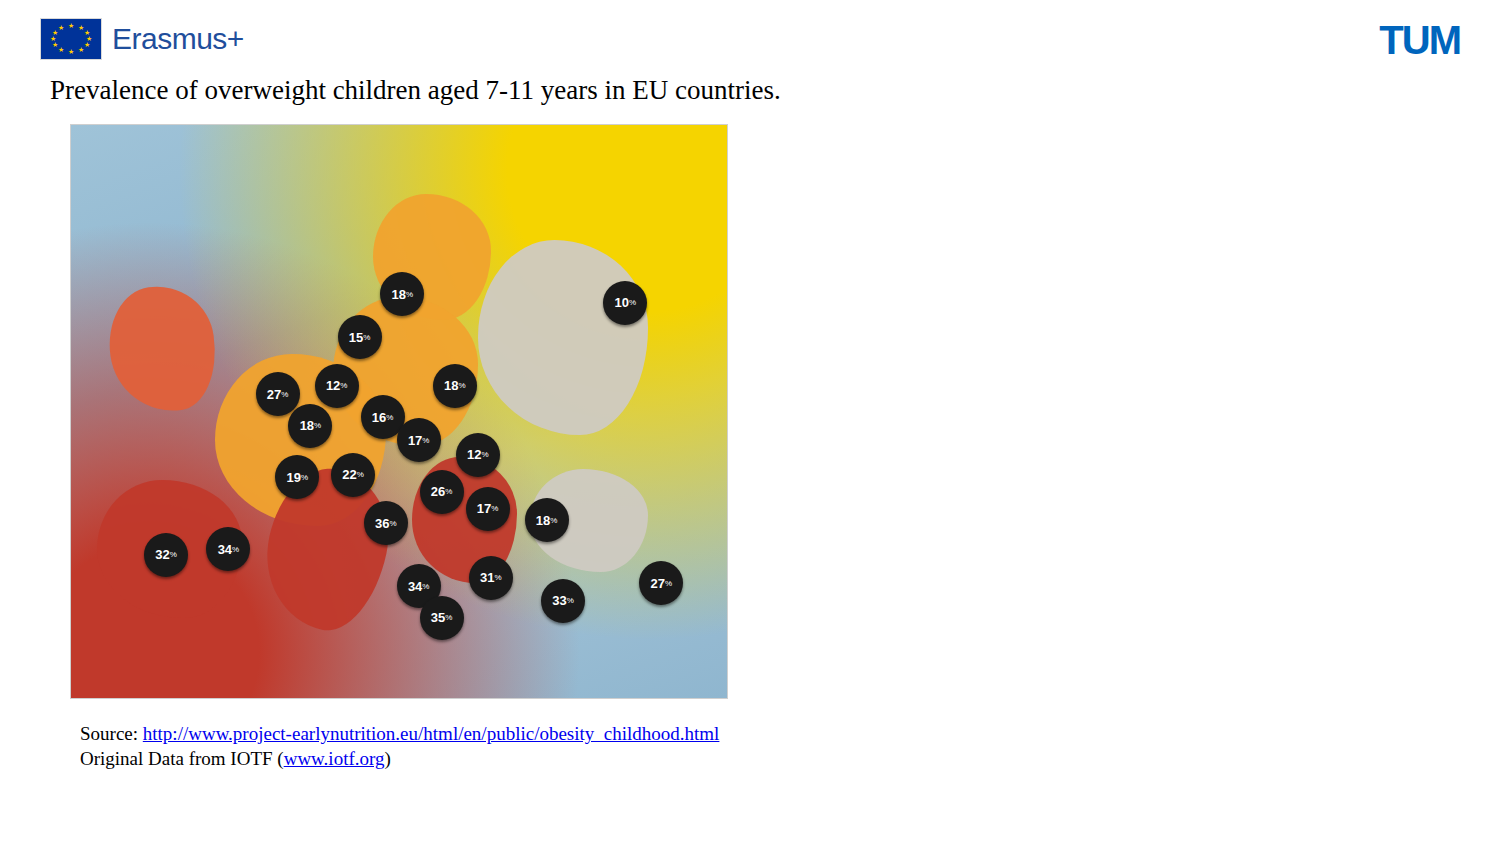★ ★ ★ ★ ★ ★ ★ ★ ★ ★ ★ ★
Erasmus+
TUM
Prevalence of overweight children aged 7-11 years in EU countries.
18% 10% 15% 12% 18% 27% 18% 16% 17% 12% 19% 22% 26% 17% 18% 36% 32% 34% 34% 31% 33% 27% 35%
Source: http://www.project-earlynutrition.eu/html/en/public/obesity_childhood.html
Original Data from IOTF (www.iotf.org)